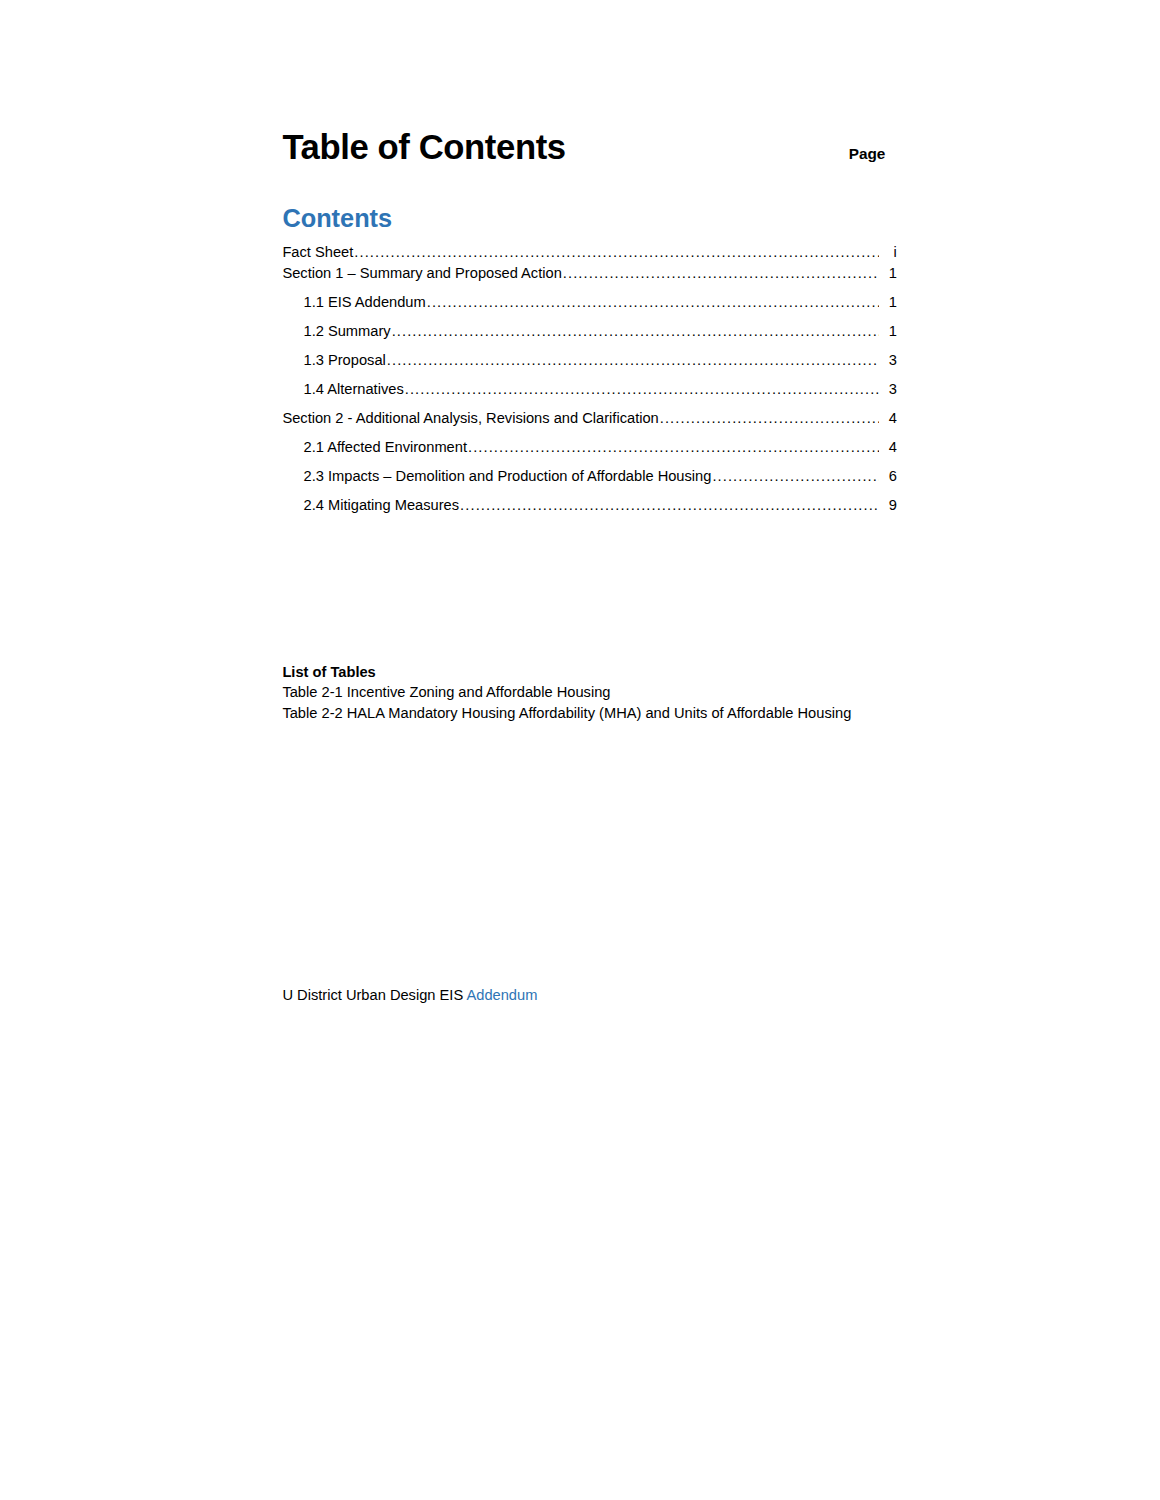Table of Contents
Page
Contents
Fact Sheet ........................................................................................................................... i
Section 1 – Summary and Proposed Action .............................................................................. 1
1.1 EIS Addendum ............................................................................................................... 1
1.2 Summary ......................................................................................................................... 1
1.3 Proposal .......................................................................................................................... 3
1.4 Alternatives ...................................................................................................................... 3
Section 2 - Additional Analysis, Revisions and Clarification ....................................................... 4
2.1 Affected Environment ....................................................................................................... 4
2.3 Impacts – Demolition and Production of Affordable Housing ............................................ 6
2.4 Mitigating Measures ......................................................................................................... 9
List of Tables
Table 2-1 Incentive Zoning and Affordable Housing
Table 2-2 HALA Mandatory Housing Affordability (MHA) and Units of Affordable Housing
U District Urban Design EIS Addendum